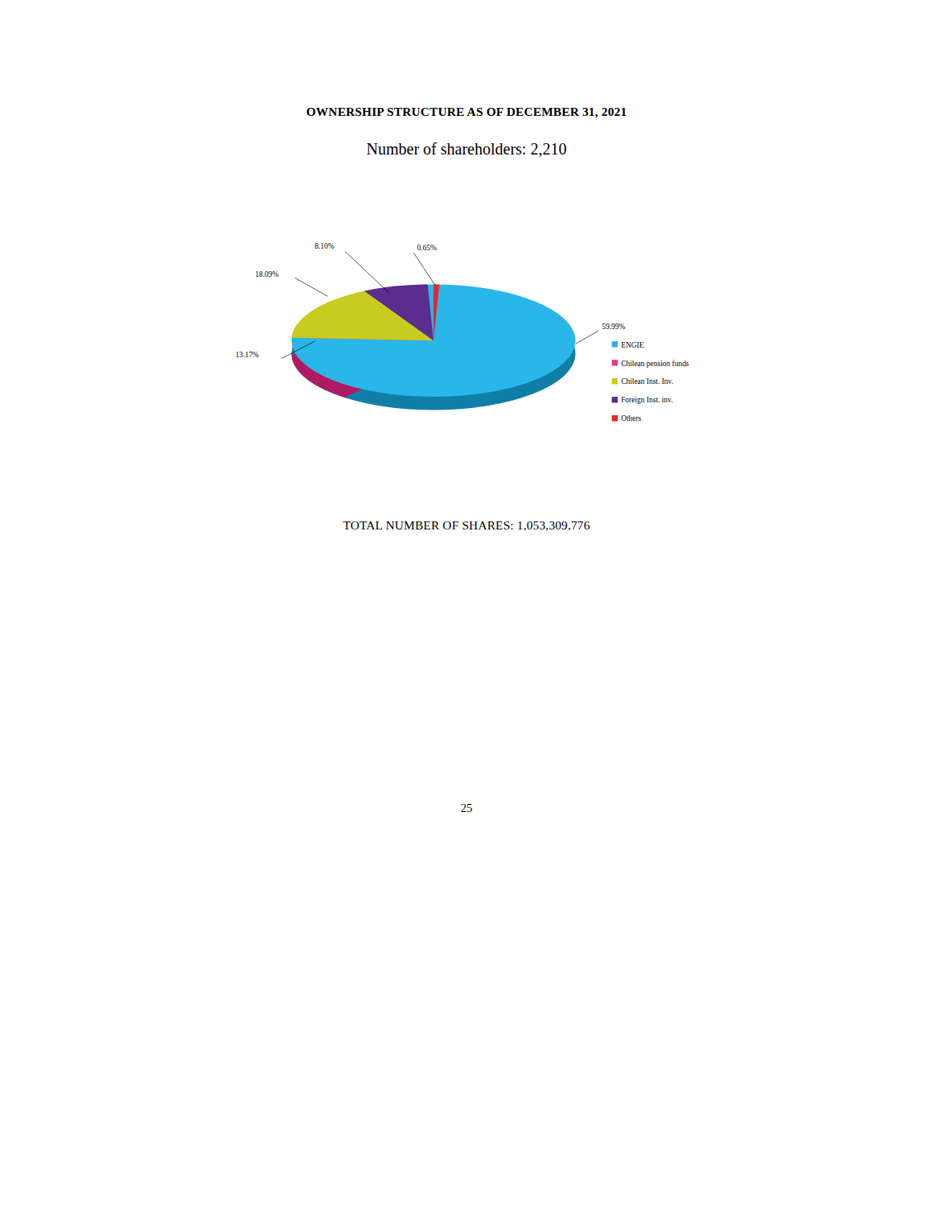OWNERSHIP STRUCTURE AS OF DECEMBER 31, 2021
Number of shareholders: 2,210
Slices drawn over base. Angles measured from 12 o'clock going clockwise. Percentages: Others 0.65 (0 to 2.34deg), ENGIE 59.99 (2.34 to 218.3), Chilean pension funds 13.17 (218.3 to 265.7), Chilean Inst Inv 18.09 (265.7 to 330.8), Foreign Inst inv 8.10 (330.8 to 360) 8.10% 0.65% 18.09% 13.17% 59.99% ENGIE Chilean pension funds Chilean Inst. Inv. Foreign Inst. inv. Others
TOTAL NUMBER OF SHARES: 1,053,309,776
25